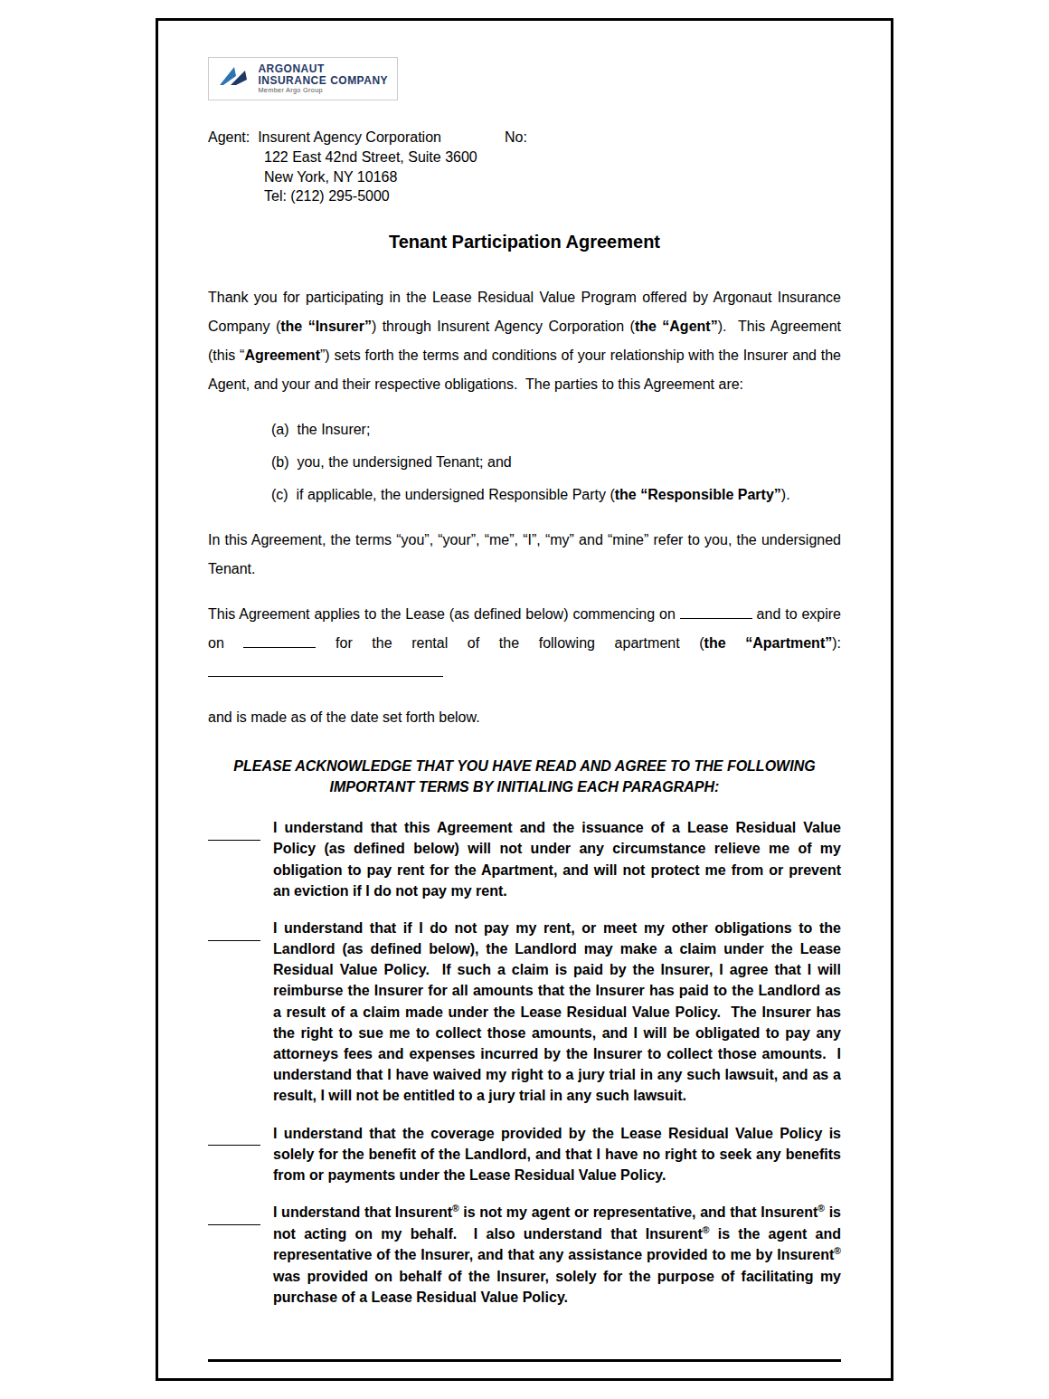ARGONAUT
INSURANCE COMPANY
Member Argo Group
Agent: Insurent Agency Corporation No:
122 East 42nd Street, Suite 3600
New York, NY 10168
Tel: (212) 295-5000
Tenant Participation Agreement
Thank you for participating in the Lease Residual Value Program offered by Argonaut Insurance Company (the “Insurer”) through Insurent Agency Corporation (the “Agent”). This Agreement (this “Agreement”) sets forth the terms and conditions of your relationship with the Insurer and the Agent, and your and their respective obligations. The parties to this Agreement are:
(a) the Insurer;
(b) you, the undersigned Tenant; and
(c) if applicable, the undersigned Responsible Party (the “Responsible Party”).
In this Agreement, the terms “you”, “your”, “me”, “I”, “my” and “mine” refer to you, the undersigned Tenant.
This Agreement applies to the Lease (as defined below) commencing on and to expire on for the rental of the following apartment (the “Apartment”):
and is made as of the date set forth below.
PLEASE ACKNOWLEDGE THAT YOU HAVE READ AND AGREE TO THE FOLLOWING IMPORTANT TERMS BY INITIALING EACH PARAGRAPH:
I understand that this Agreement and the issuance of a Lease Residual Value Policy (as defined below) will not under any circumstance relieve me of my obligation to pay rent for the Apartment, and will not protect me from or prevent an eviction if I do not pay my rent.
I understand that if I do not pay my rent, or meet my other obligations to the Landlord (as defined below), the Landlord may make a claim under the Lease Residual Value Policy. If such a claim is paid by the Insurer, I agree that I will reimburse the Insurer for all amounts that the Insurer has paid to the Landlord as a result of a claim made under the Lease Residual Value Policy. The Insurer has the right to sue me to collect those amounts, and I will be obligated to pay any attorneys fees and expenses incurred by the Insurer to collect those amounts. I understand that I have waived my right to a jury trial in any such lawsuit, and as a result, I will not be entitled to a jury trial in any such lawsuit.
I understand that the coverage provided by the Lease Residual Value Policy is solely for the benefit of the Landlord, and that I have no right to seek any benefits from or payments under the Lease Residual Value Policy.
I understand that Insurent® is not my agent or representative, and that Insurent® is not acting on my behalf. I also understand that Insurent® is the agent and representative of the Insurer, and that any assistance provided to me by Insurent® was provided on behalf of the Insurer, solely for the purpose of facilitating my purchase of a Lease Residual Value Policy.